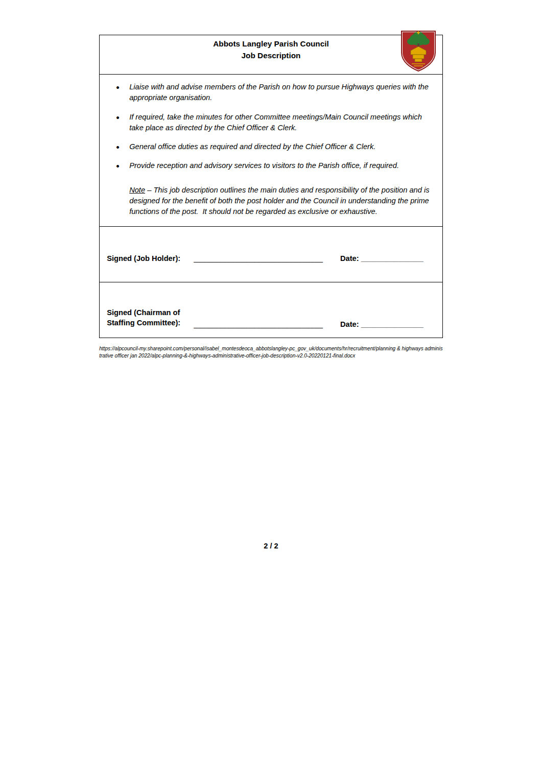| Abbots Langley Parish Council Job Description |
| Liaise with and advise members of the Parish on how to pursue Highways queries with the appropriate organisation. If required, take the minutes for other Committee meetings/Main Council meetings which take place as directed by the Chief Officer & Clerk. General office duties as required and directed by the Chief Officer & Clerk. Provide reception and advisory services to visitors to the Parish office, if required. Note – This job description outlines the main duties and responsibility of the position and is designed for the benefit of both the post holder and the Council in understanding the prime functions of the post. It should not be regarded as exclusive or exhaustive. |
| Signed (Job Holder): _______________________________ Date: _______________ |
| Signed (Chairman of Staffing Committee): _______________________________ Date: _______________ |
https://alpcouncil-my.sharepoint.com/personal/isabel_montesdeoca_abbotslangley-pc_gov_uk/documents/hr/recruitment/planning & highways administrative officer jan 2022/alpc-planning-&-highways-administrative-officer-job-description-v2.0-20220121-final.docx
2 / 2